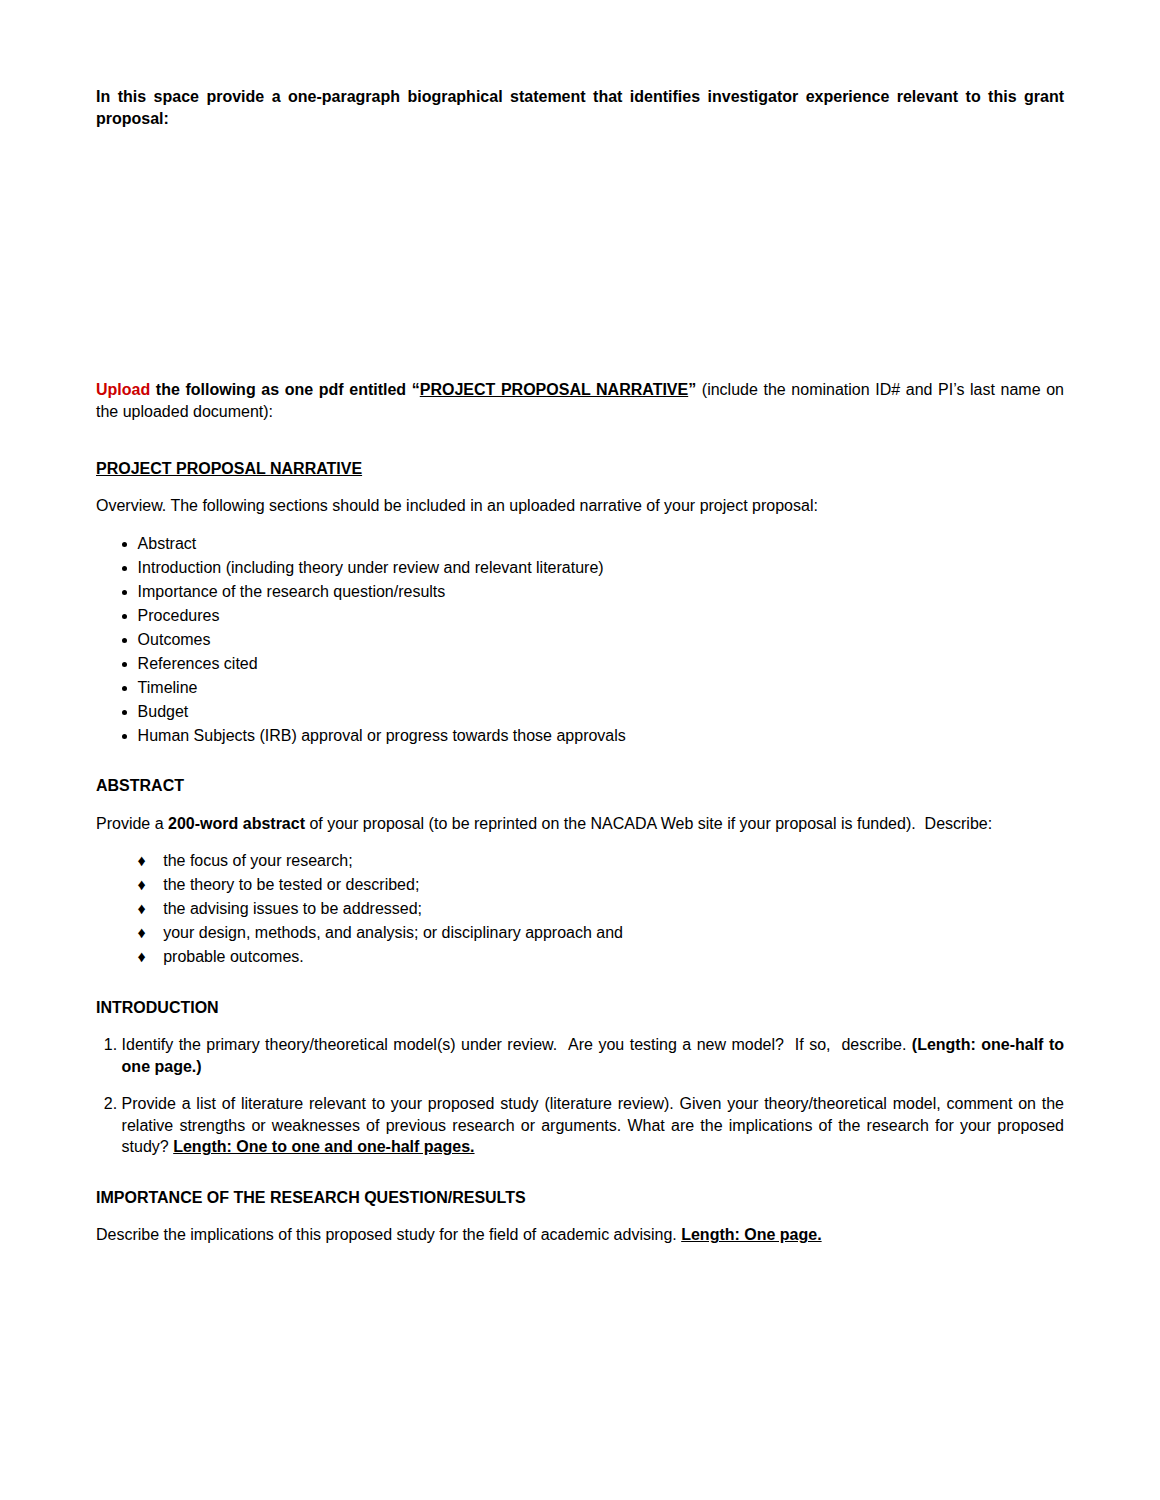In this space provide a one-paragraph biographical statement that identifies investigator experience relevant to this grant proposal:
Upload the following as one pdf entitled “PROJECT PROPOSAL NARRATIVE” (include the nomination ID# and PI’s last name on the uploaded document):
PROJECT PROPOSAL NARRATIVE
Overview. The following sections should be included in an uploaded narrative of your project proposal:
Abstract
Introduction (including theory under review and relevant literature)
Importance of the research question/results
Procedures
Outcomes
References cited
Timeline
Budget
Human Subjects (IRB) approval or progress towards those approvals
ABSTRACT
Provide a 200-word abstract of your proposal (to be reprinted on the NACADA Web site if your proposal is funded). Describe:
the focus of your research;
the theory to be tested or described;
the advising issues to be addressed;
your design, methods, and analysis; or disciplinary approach and
probable outcomes.
INTRODUCTION
Identify the primary theory/theoretical model(s) under review. Are you testing a new model? If so, describe. (Length: one-half to one page.)
Provide a list of literature relevant to your proposed study (literature review). Given your theory/theoretical model, comment on the relative strengths or weaknesses of previous research or arguments. What are the implications of the research for your proposed study? Length: One to one and one-half pages.
IMPORTANCE OF THE RESEARCH QUESTION/RESULTS
Describe the implications of this proposed study for the field of academic advising. Length: One page.